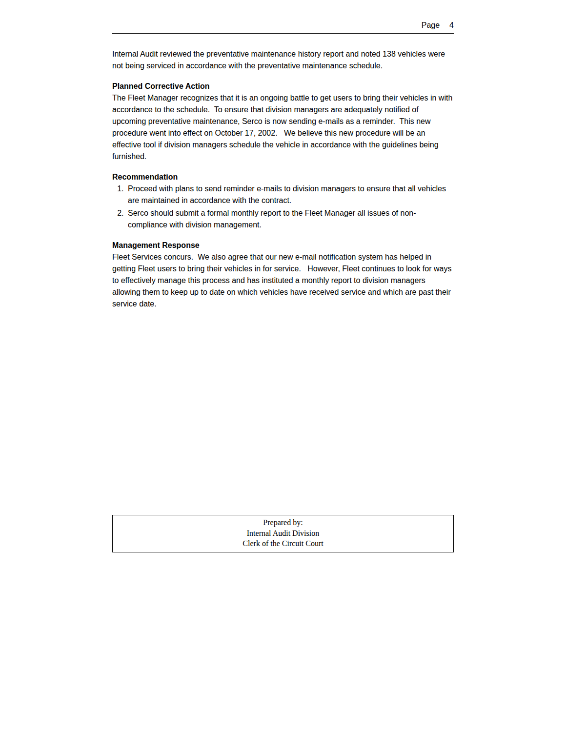Page4
Internal Audit reviewed the preventative maintenance history report and noted 138 vehicles were not being serviced in accordance with the preventative maintenance schedule.
Planned Corrective Action
The Fleet Manager recognizes that it is an ongoing battle to get users to bring their vehicles in with accordance to the schedule. To ensure that division managers are adequately notified of upcoming preventative maintenance, Serco is now sending e-mails as a reminder. This new procedure went into effect on October 17, 2002. We believe this new procedure will be an effective tool if division managers schedule the vehicle in accordance with the guidelines being furnished.
Recommendation
Proceed with plans to send reminder e-mails to division managers to ensure that all vehicles are maintained in accordance with the contract.
Serco should submit a formal monthly report to the Fleet Manager all issues of non-compliance with division management.
Management Response
Fleet Services concurs. We also agree that our new e-mail notification system has helped in getting Fleet users to bring their vehicles in for service. However, Fleet continues to look for ways to effectively manage this process and has instituted a monthly report to division managers allowing them to keep up to date on which vehicles have received service and which are past their service date.
Prepared by:
Internal Audit Division
Clerk of the Circuit Court